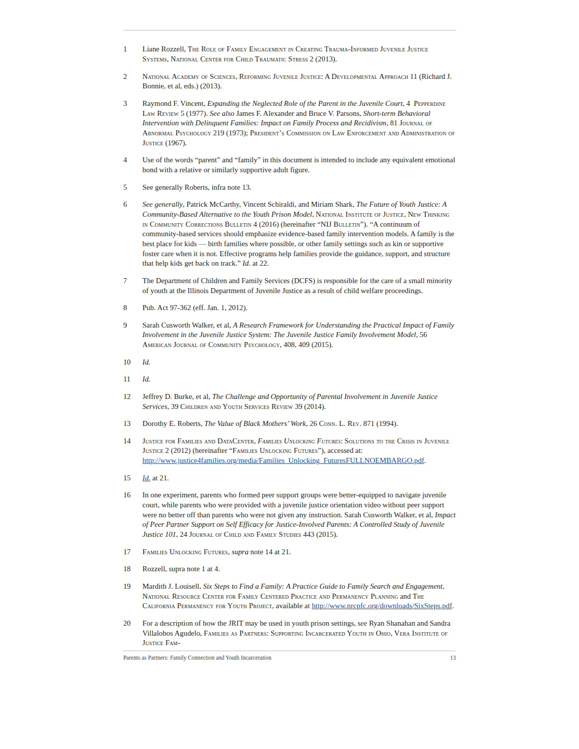1 Liane Rozzell, The Role of Family Engagement in Creating Trauma-Informed Juvenile Justice Systems, National Center for Child Traumatic Stress 2 (2013).
2 National Academy of Sciences, Reforming Juvenile Justice: A Developmental Approach 11 (Richard J. Bonnie, et al, eds.) (2013).
3 Raymond F. Vincent, Expanding the Neglected Role of the Parent in the Juvenile Court, 4 Pepperdine Law Review 5 (1977). See also James F. Alexander and Bruce V. Parsons, Short-term Behavioral Intervention with Delinquent Families: Impact on Family Process and Recidivism, 81 Journal of Abnormal Psychology 219 (1973); President’s Commission on Law Enforcement and Administration of Justice (1967).
4 Use of the words “parent” and “family” in this document is intended to include any equivalent emotional bond with a relative or similarly supportive adult figure.
5 See generally Roberts, infra note 13.
6 See generally, Patrick McCarthy, Vincent Schiraldi, and Miriam Shark, The Future of Youth Justice: A Community-Based Alternative to the Youth Prison Model, National Institute of Justice, New Thinking in Community Corrections Bulletin 4 (2016) (hereinafter “NIJ Bulletin”). “A continuum of community-based services should emphasize evidence-based family intervention models. A family is the best place for kids — birth families where possible, or other family settings such as kin or supportive foster care when it is not. Effective programs help families provide the guidance, support, and structure that help kids get back on track.” Id. at 22.
7 The Department of Children and Family Services (DCFS) is responsible for the care of a small minority of youth at the Illinois Department of Juvenile Justice as a result of child welfare proceedings.
8 Pub. Act 97-362 (eff. Jan. 1, 2012).
9 Sarah Cusworth Walker, et al, A Research Framework for Understanding the Practical Impact of Family Involvement in the Juvenile Justice System: The Juvenile Justice Family Involvement Model, 56 American Journal of Community Psychology, 408, 409 (2015).
10 Id.
11 Id.
12 Jeffrey D. Burke, et al, The Challenge and Opportunity of Parental Involvement in Juvenile Justice Services, 39 Children and Youth Services Review 39 (2014).
13 Dorothy E. Roberts, The Value of Black Mothers’ Work, 26 Conn. L. Rev. 871 (1994).
14 Justice for Families and DataCenter, Families Unlocking Futures: Solutions to the Crisis in Juvenile Justice 2 (2012) (hereinafter “Families Unlocking Futures”), accessed at: http://www.justice4families.org/media/Families_Unlocking_FuturesFULLNOEMBARGO.pdf.
15 Id. at 21.
16 In one experiment, parents who formed peer support groups were better-equipped to navigate juvenile court, while parents who were provided with a juvenile justice orientation video without peer support were no better off than parents who were not given any instruction. Sarah Cusworth Walker, et al, Impact of Peer Partner Support on Self Efficacy for Justice-Involved Parents: A Controlled Study of Juvenile Justice 101, 24 Journal of Child and Family Studies 443 (2015).
17 Families Unlocking Futures, supra note 14 at 21.
18 Rozzell, supra note 1 at 4.
19 Mardith J. Louisell, Six Steps to Find a Family: A Practice Guide to Family Search and Engagement, National Resource Center for Family Centered Practice and Permanency Planning and The California Permanency for Youth Project, available at http://www.nrcpfc.org/downloads/SixSteps.pdf.
20 For a description of how the JRIT may be used in youth prison settings, see Ryan Shanahan and Sandra Villalobos Agudelo, Families as Partners: Supporting Incarcerated Youth in Ohio, Vera Institute of Justice Fam-
Parents as Partners: Family Connection and Youth Incarceration 13